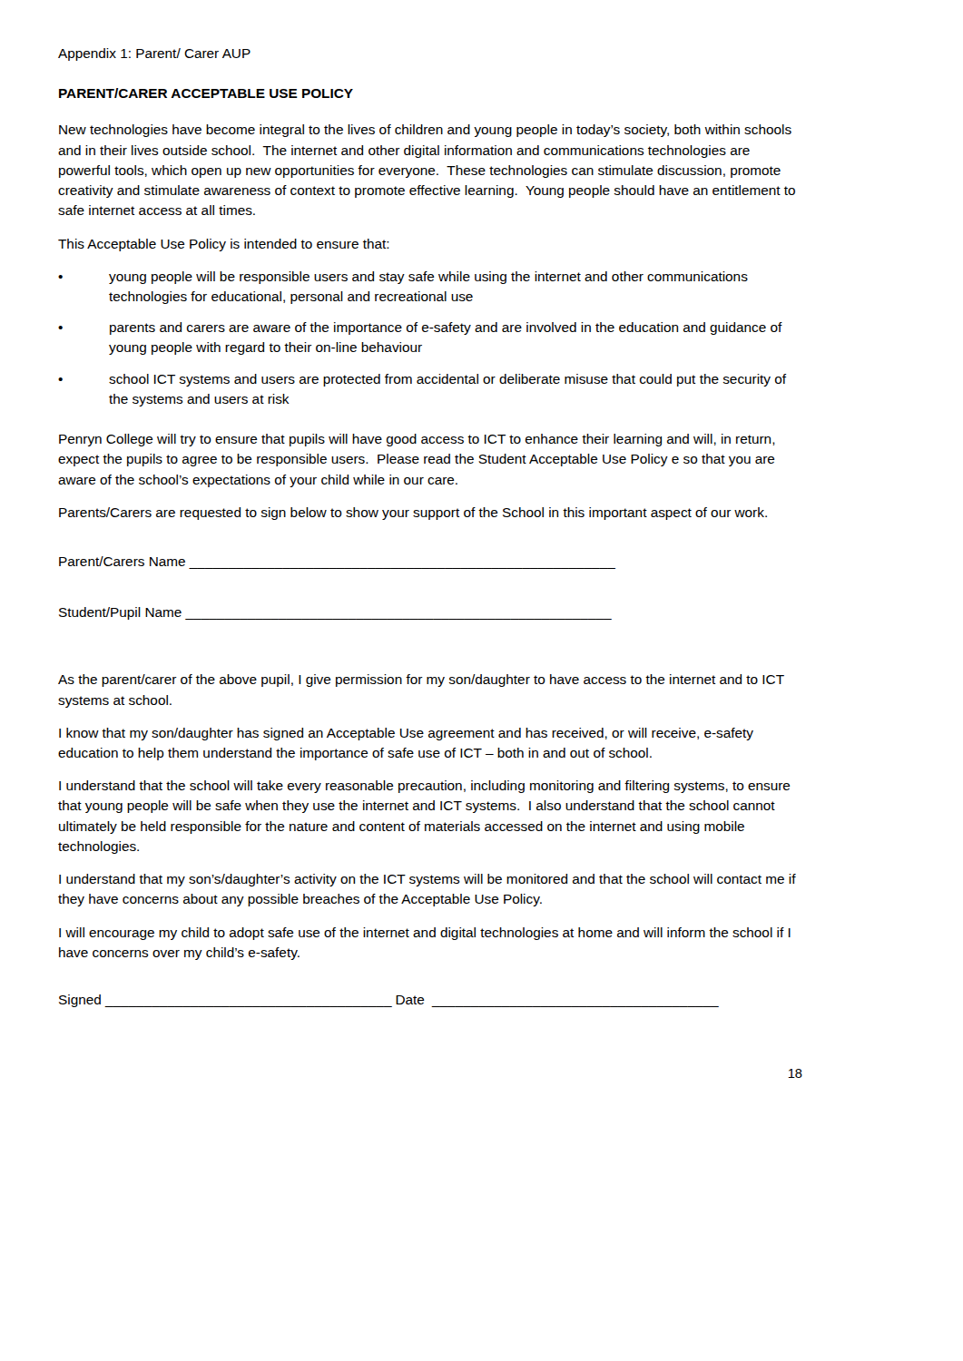Appendix 1: Parent/ Carer AUP
PARENT/CARER ACCEPTABLE USE POLICY
New technologies have become integral to the lives of children and young people in today’s society, both within schools and in their lives outside school. The internet and other digital information and communications technologies are powerful tools, which open up new opportunities for everyone. These technologies can stimulate discussion, promote creativity and stimulate awareness of context to promote effective learning. Young people should have an entitlement to safe internet access at all times.
This Acceptable Use Policy is intended to ensure that:
young people will be responsible users and stay safe while using the internet and other communications technologies for educational, personal and recreational use
parents and carers are aware of the importance of e-safety and are involved in the education and guidance of young people with regard to their on-line behaviour
school ICT systems and users are protected from accidental or deliberate misuse that could put the security of the systems and users at risk
Penryn College will try to ensure that pupils will have good access to ICT to enhance their learning and will, in return, expect the pupils to agree to be responsible users. Please read the Student Acceptable Use Policy e so that you are aware of the school’s expectations of your child while in our care.
Parents/Carers are requested to sign below to show your support of the School in this important aspect of our work.
Parent/Carers Name _______________________________________________________
Student/Pupil Name _______________________________________________________
As the parent/carer of the above pupil, I give permission for my son/daughter to have access to the internet and to ICT systems at school.
I know that my son/daughter has signed an Acceptable Use agreement and has received, or will receive, e-safety education to help them understand the importance of safe use of ICT – both in and out of school.
I understand that the school will take every reasonable precaution, including monitoring and filtering systems, to ensure that young people will be safe when they use the internet and ICT systems. I also understand that the school cannot ultimately be held responsible for the nature and content of materials accessed on the internet and using mobile technologies.
I understand that my son’s/daughter’s activity on the ICT systems will be monitored and that the school will contact me if they have concerns about any possible breaches of the Acceptable Use Policy.
I will encourage my child to adopt safe use of the internet and digital technologies at home and will inform the school if I have concerns over my child’s e-safety.
Signed _____________________________________Date _____________________________________
18